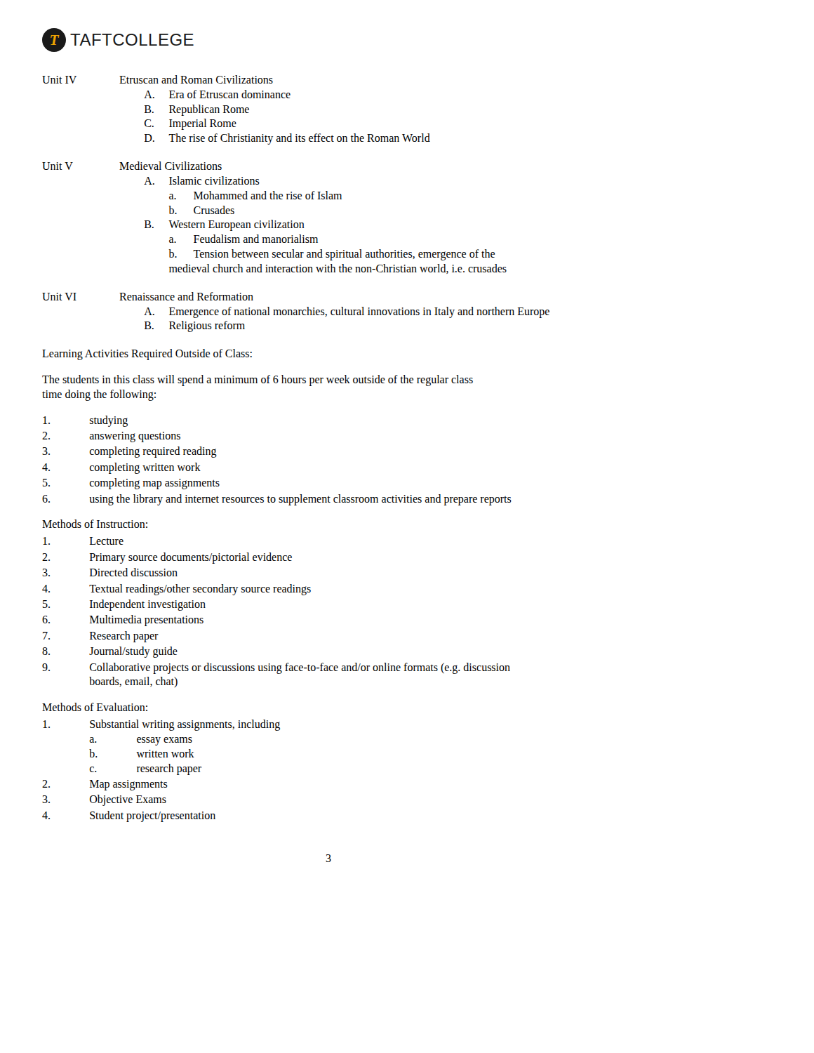TTAFTCOLLEGE
| Unit IV | Etruscan and Roman Civilizations A. Era of Etruscan dominance B. Republican Rome C. Imperial Rome D. The rise of Christianity and its effect on the Roman World |
| Unit V | Medieval Civilizations A. Islamic civilizations a. Mohammed and the rise of Islam b. Crusades B. Western European civilization a. Feudalism and manorialism b. Tension between secular and spiritual authorities, emergence of the medieval church and interaction with the non-Christian world, i.e. crusades |
| Unit VI | Renaissance and Reformation A. Emergence of national monarchies, cultural innovations in Italy and northern Europe B. Religious reform |
Learning Activities Required Outside of Class:
The students in this class will spend a minimum of 6 hours per week outside of the regular class
time doing the following:
1. studying
2. answering questions
3. completing required reading
4. completing written work
5. completing map assignments
6. using the library and internet resources to supplement classroom activities and prepare reports
Methods of Instruction:
1. Lecture
2. Primary source documents/pictorial evidence
3. Directed discussion
4. Textual readings/other secondary source readings
5. Independent investigation
6. Multimedia presentations
7. Research paper
8. Journal/study guide
9. Collaborative projects or discussions using face-to-face and/or online formats (e.g. discussion
boards, email, chat)
Methods of Evaluation:
1. Substantial writing assignments, including
a. essay exams
b. written work
c. research paper
2. Map assignments
3. Objective Exams
4. Student project/presentation
3